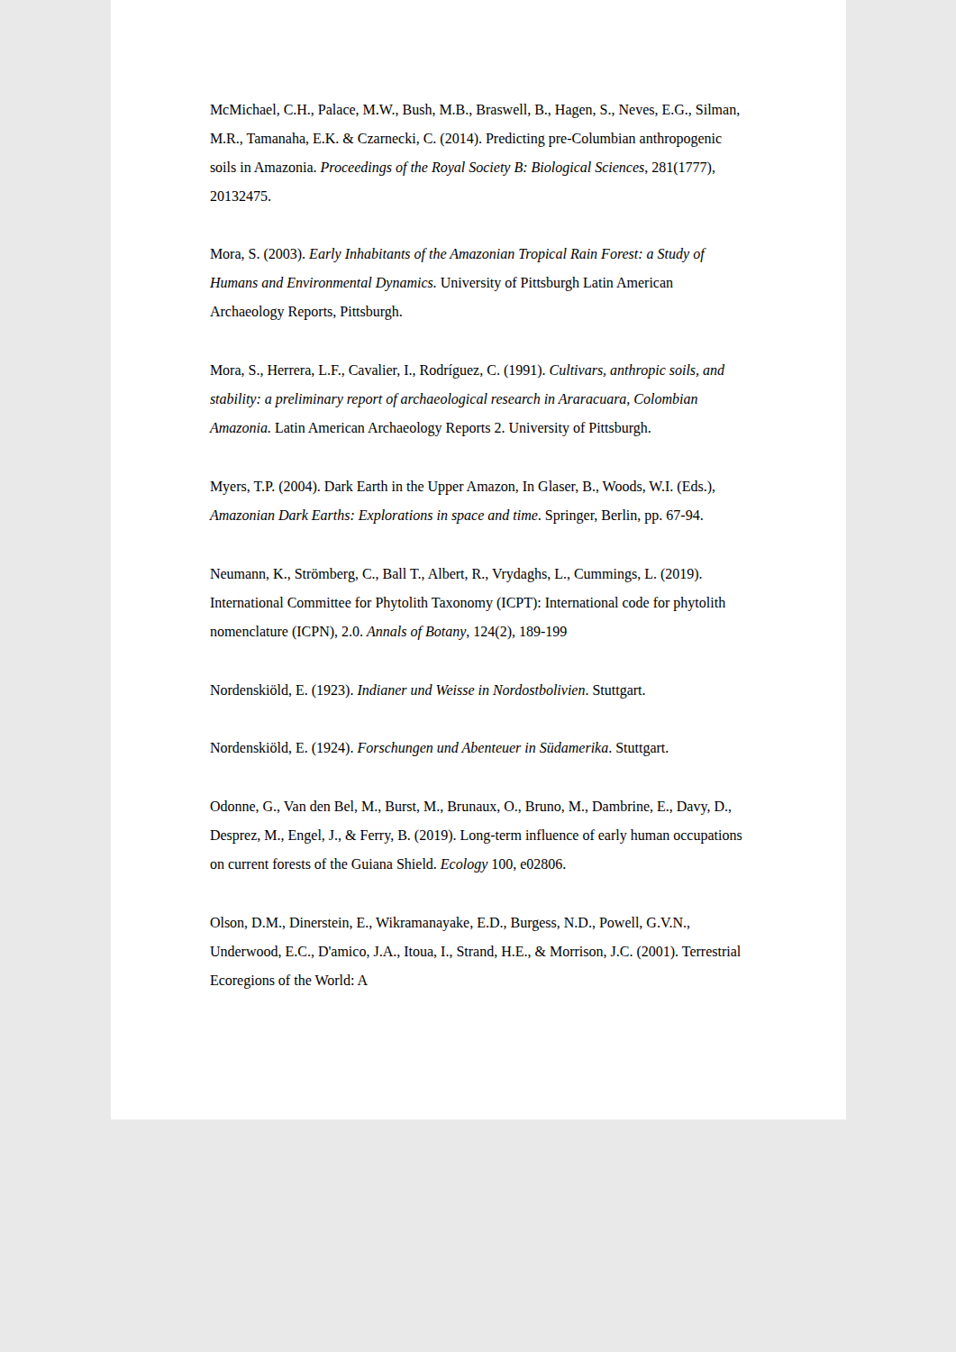McMichael, C.H., Palace, M.W., Bush, M.B., Braswell, B., Hagen, S., Neves, E.G., Silman, M.R., Tamanaha, E.K. & Czarnecki, C. (2014). Predicting pre-Columbian anthropogenic soils in Amazonia. Proceedings of the Royal Society B: Biological Sciences, 281(1777), 20132475.
Mora, S. (2003). Early Inhabitants of the Amazonian Tropical Rain Forest: a Study of Humans and Environmental Dynamics. University of Pittsburgh Latin American Archaeology Reports, Pittsburgh.
Mora, S., Herrera, L.F., Cavalier, I., Rodríguez, C. (1991). Cultivars, anthropic soils, and stability: a preliminary report of archaeological research in Araracuara, Colombian Amazonia. Latin American Archaeology Reports 2. University of Pittsburgh.
Myers, T.P. (2004). Dark Earth in the Upper Amazon, In Glaser, B., Woods, W.I. (Eds.), Amazonian Dark Earths: Explorations in space and time. Springer, Berlin, pp. 67-94.
Neumann, K., Strömberg, C., Ball T., Albert, R., Vrydaghs, L., Cummings, L. (2019). International Committee for Phytolith Taxonomy (ICPT): International code for phytolith nomenclature (ICPN), 2.0. Annals of Botany, 124(2), 189-199
Nordenskiöld, E. (1923). Indianer und Weisse in Nordostbolivien. Stuttgart.
Nordenskiöld, E. (1924). Forschungen und Abenteuer in Südamerika. Stuttgart.
Odonne, G., Van den Bel, M., Burst, M., Brunaux, O., Bruno, M., Dambrine, E., Davy, D., Desprez, M., Engel, J., & Ferry, B. (2019). Long-term influence of early human occupations on current forests of the Guiana Shield. Ecology 100, e02806.
Olson, D.M., Dinerstein, E., Wikramanayake, E.D., Burgess, N.D., Powell, G.V.N., Underwood, E.C., D'amico, J.A., Itoua, I., Strand, H.E., & Morrison, J.C. (2001). Terrestrial Ecoregions of the World: A